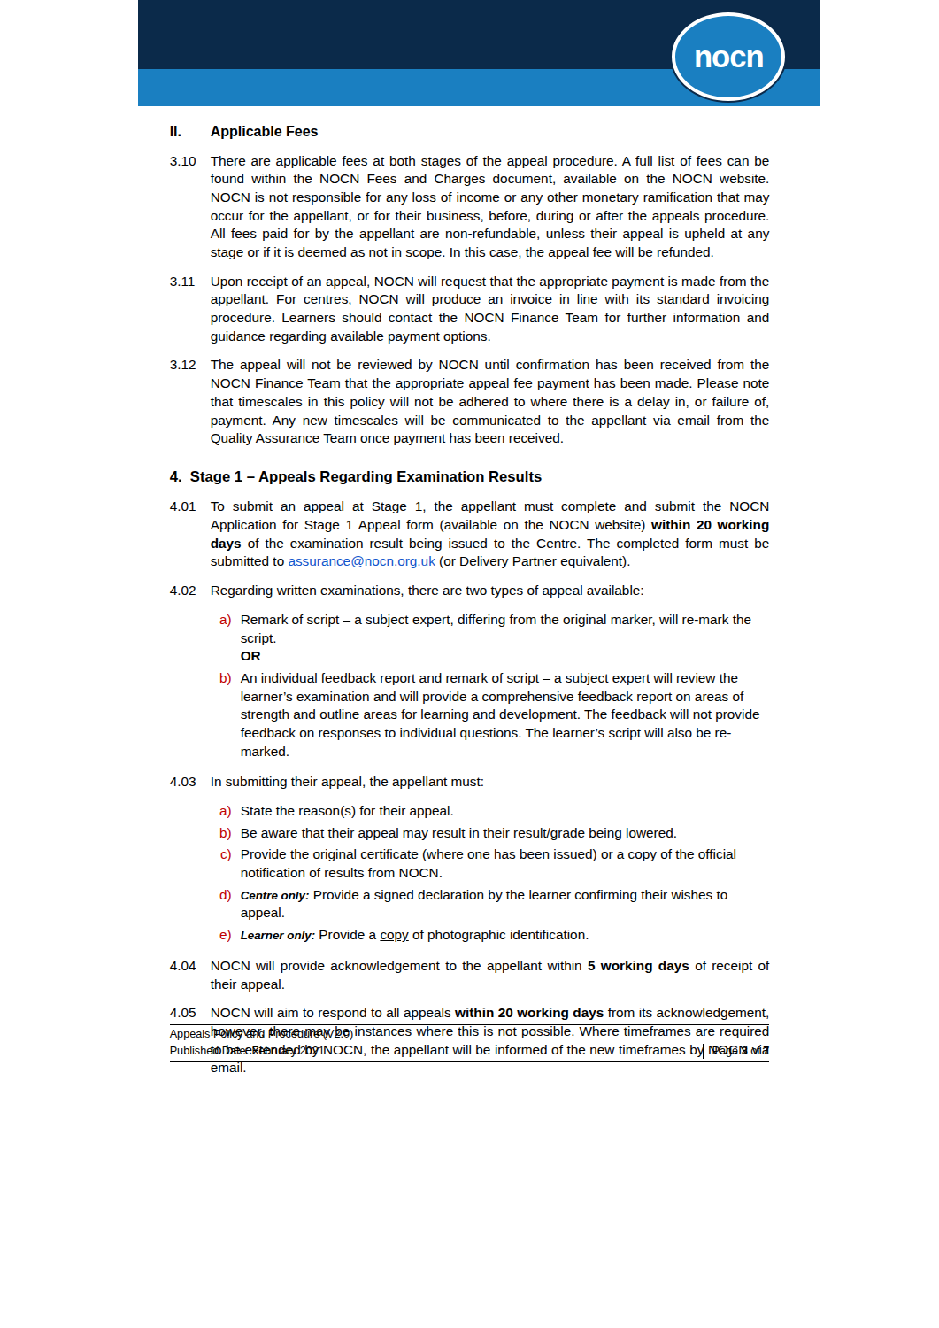nocn
II.
Applicable Fees
3.10
There are applicable fees at both stages of the appeal procedure. A full list of fees can be found within the NOCN Fees and Charges document, available on the NOCN website. NOCN is not responsible for any loss of income or any other monetary ramification that may occur for the appellant, or for their business, before, during or after the appeals procedure. All fees paid for by the appellant are non-refundable, unless their appeal is upheld at any stage or if it is deemed as not in scope. In this case, the appeal fee will be refunded.
3.11
Upon receipt of an appeal, NOCN will request that the appropriate payment is made from the appellant. For centres, NOCN will produce an invoice in line with its standard invoicing procedure. Learners should contact the NOCN Finance Team for further information and guidance regarding available payment options.
3.12
The appeal will not be reviewed by NOCN until confirmation has been received from the NOCN Finance Team that the appropriate appeal fee payment has been made. Please note that timescales in this policy will not be adhered to where there is a delay in, or failure of, payment. Any new timescales will be communicated to the appellant via email from the Quality Assurance Team once payment has been received.
4. Stage 1 – Appeals Regarding Examination Results
4.01
To submit an appeal at Stage 1, the appellant must complete and submit the NOCN Application for Stage 1 Appeal form (available on the NOCN website) within 20 working days of the examination result being issued to the Centre. The completed form must be submitted to assurance@nocn.org.uk (or Delivery Partner equivalent).
4.02
Regarding written examinations, there are two types of appeal available:
a) Remark of script – a subject expert, differing from the original marker, will re-mark the script.
OR
b) An individual feedback report and remark of script – a subject expert will review the learner’s examination and will provide a comprehensive feedback report on areas of strength and outline areas for learning and development. The feedback will not provide feedback on responses to individual questions. The learner’s script will also be re-marked.
4.03
In submitting their appeal, the appellant must:
a) State the reason(s) for their appeal.
b) Be aware that their appeal may result in their result/grade being lowered.
c) Provide the original certificate (where one has been issued) or a copy of the official notification of results from NOCN.
d) Centre only: Provide a signed declaration by the learner confirming their wishes to appeal.
e) Learner only: Provide a copy of photographic identification.
4.04
NOCN will provide acknowledgement to the appellant within 5 working days of receipt of their appeal.
4.05
NOCN will aim to respond to all appeals within 20 working days from its acknowledgement, however, there may be instances where this is not possible. Where timeframes are required to be extended by NOCN, the appellant will be informed of the new timeframes by NOCN via email.
Appeals Policy and Procedure (V2.0)
Published Date: February 2021
Page 3 of 7